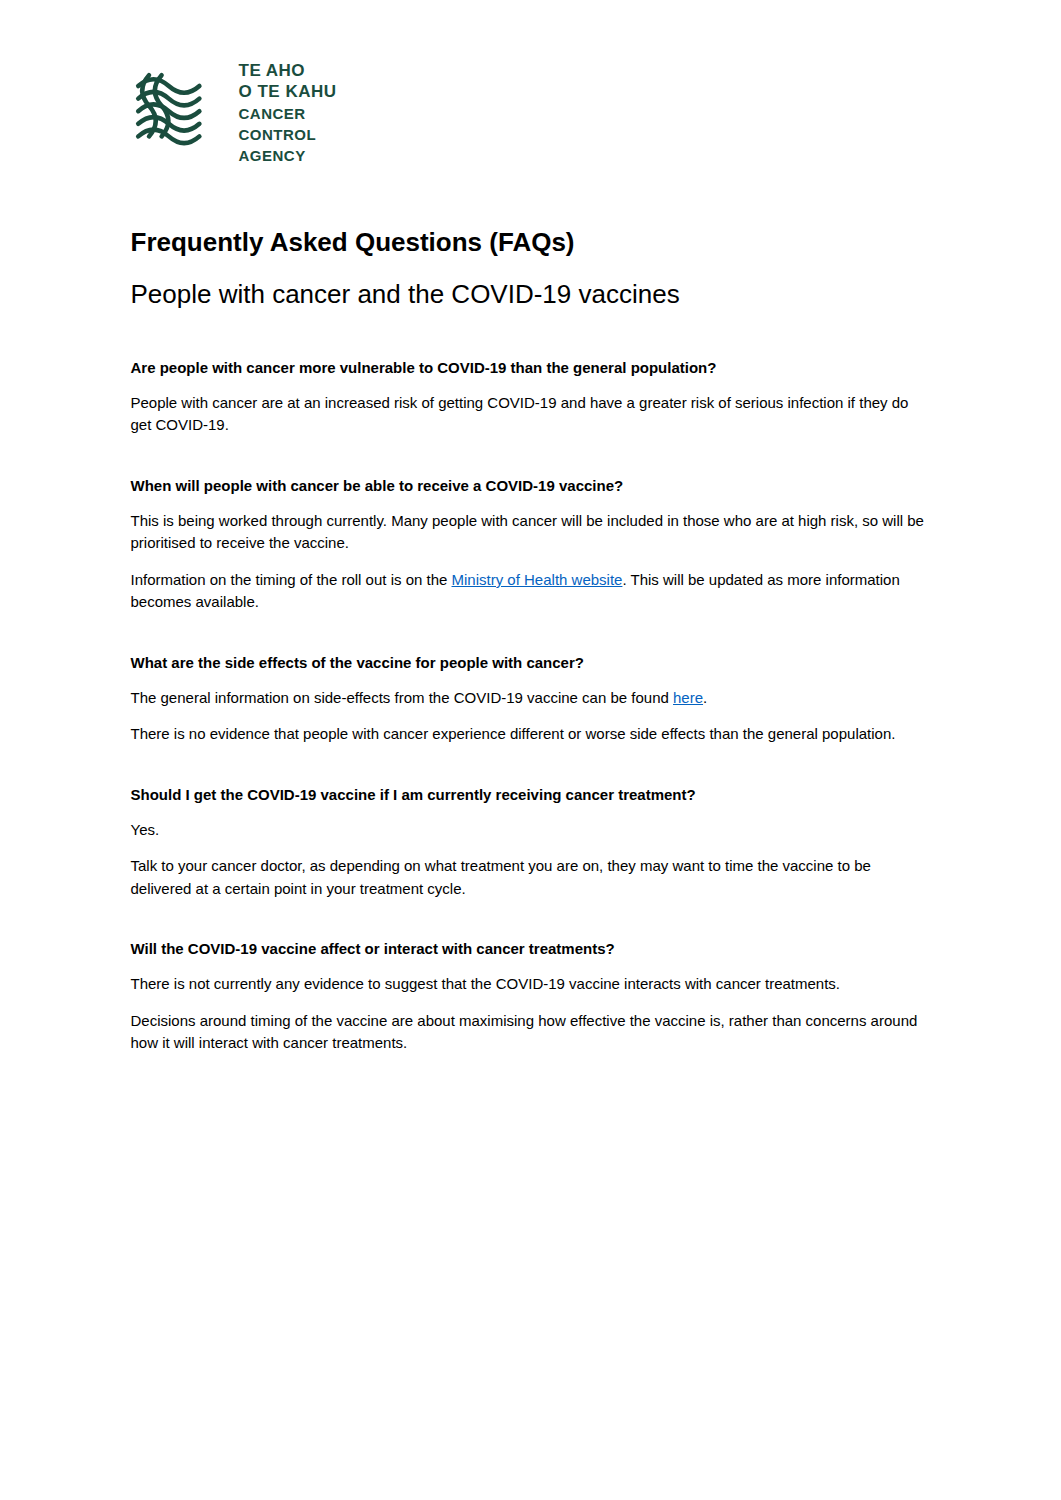TE AHO
O TE KAHU
CANCER
CONTROL
AGENCY
Frequently Asked Questions (FAQs)
People with cancer and the COVID-19 vaccines
Are people with cancer more vulnerable to COVID-19 than the general population?
People with cancer are at an increased risk of getting COVID-19 and have a greater risk of serious infection if they do get COVID-19.
When will people with cancer be able to receive a COVID-19 vaccine?
This is being worked through currently. Many people with cancer will be included in those who are at high risk, so will be prioritised to receive the vaccine.
Information on the timing of the roll out is on the Ministry of Health website. This will be updated as more information becomes available.
What are the side effects of the vaccine for people with cancer?
The general information on side-effects from the COVID-19 vaccine can be found here.
There is no evidence that people with cancer experience different or worse side effects than the general population.
Should I get the COVID-19 vaccine if I am currently receiving cancer treatment?
Yes.
Talk to your cancer doctor, as depending on what treatment you are on, they may want to time the vaccine to be delivered at a certain point in your treatment cycle.
Will the COVID-19 vaccine affect or interact with cancer treatments?
There is not currently any evidence to suggest that the COVID-19 vaccine interacts with cancer treatments.
Decisions around timing of the vaccine are about maximising how effective the vaccine is, rather than concerns around how it will interact with cancer treatments.